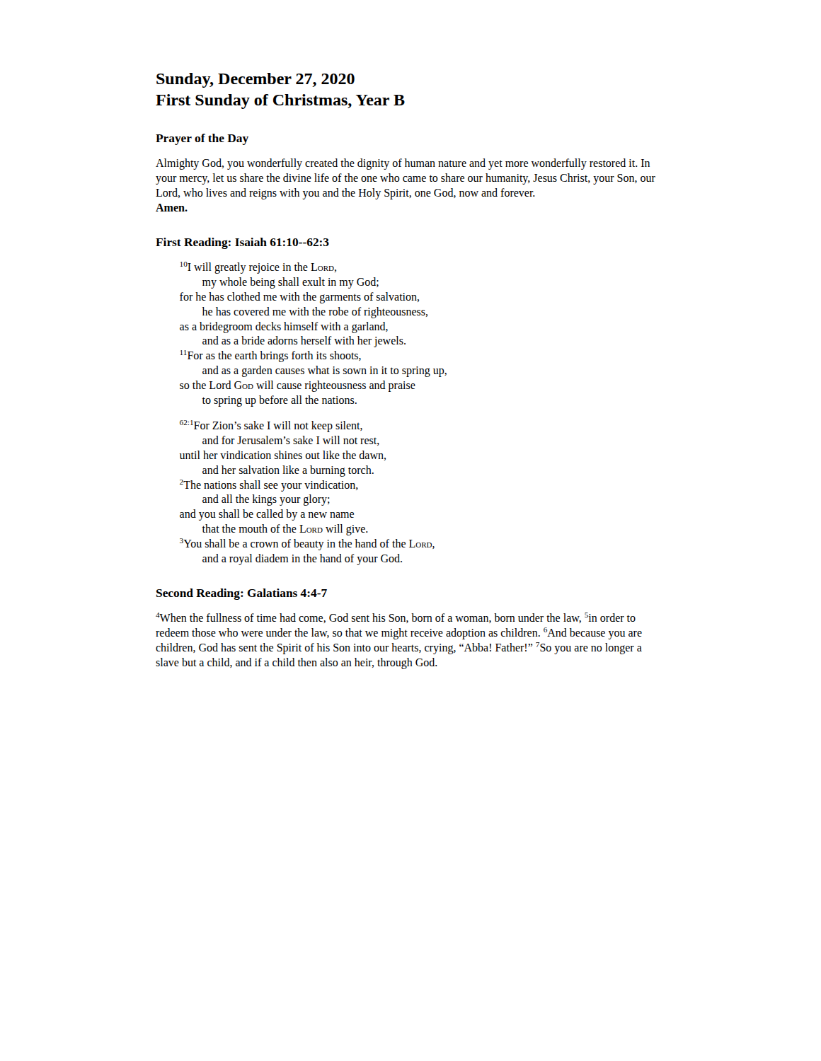Sunday, December 27, 2020
First Sunday of Christmas, Year B
Prayer of the Day
Almighty God, you wonderfully created the dignity of human nature and yet more wonderfully restored it. In your mercy, let us share the divine life of the one who came to share our humanity, Jesus Christ, your Son, our Lord, who lives and reigns with you and the Holy Spirit, one God, now and forever.
Amen.
First Reading: Isaiah 61:10--62:3
10I will greatly rejoice in the Lord,
my whole being shall exult in my God;
for he has clothed me with the garments of salvation,
he has covered me with the robe of righteousness,
as a bridegroom decks himself with a garland,
and as a bride adorns herself with her jewels.
11For as the earth brings forth its shoots,
and as a garden causes what is sown in it to spring up,
so the Lord God will cause righteousness and praise
to spring up before all the nations.
62:1For Zion’s sake I will not keep silent,
and for Jerusalem’s sake I will not rest,
until her vindication shines out like the dawn,
and her salvation like a burning torch.
2The nations shall see your vindication,
and all the kings your glory;
and you shall be called by a new name
that the mouth of the Lord will give.
3You shall be a crown of beauty in the hand of the Lord,
and a royal diadem in the hand of your God.
Second Reading: Galatians 4:4-7
4When the fullness of time had come, God sent his Son, born of a woman, born under the law, 5in order to redeem those who were under the law, so that we might receive adoption as children. 6And because you are children, God has sent the Spirit of his Son into our hearts, crying, “Abba! Father!” 7So you are no longer a slave but a child, and if a child then also an heir, through God.